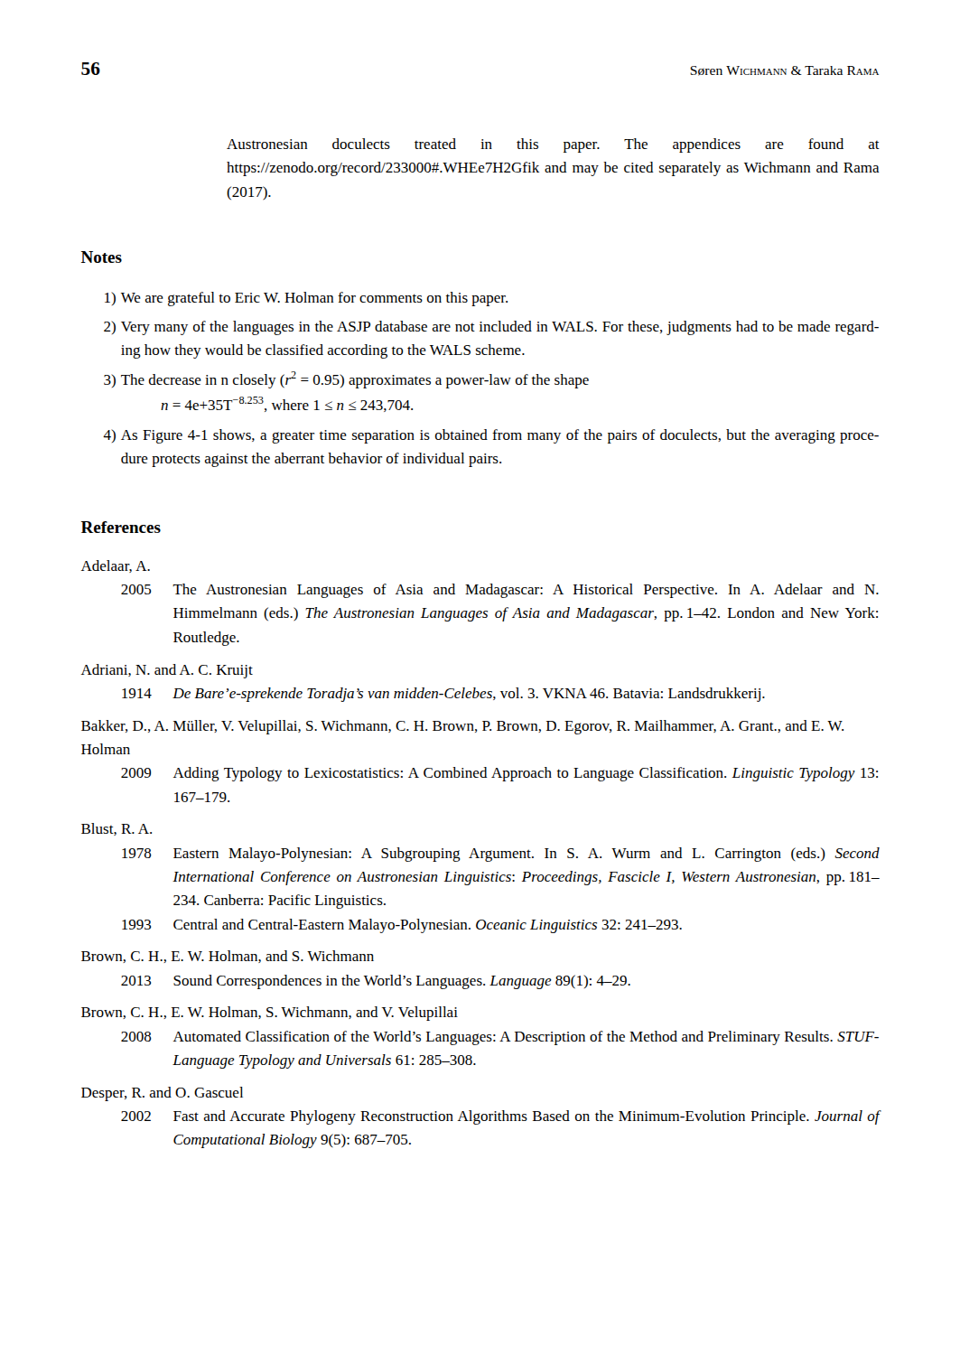56
Søren Wichmann & Taraka Rama
Austronesian doculects treated in this paper. The appendices are found at https://zenodo.org/record/233000#.WHEe7H2Gfik and may be cited separately as Wichmann and Rama (2017).
Notes
We are grateful to Eric W. Holman for comments on this paper.
Very many of the languages in the ASJP database are not included in WALS. For these, judgments had to be made regarding how they would be classified according to the WALS scheme.
The decrease in n closely (r2 = 0.95) approximates a power-law of the shape n = 4e+35T−8.253, where 1 ≤ n ≤ 243,704.
As Figure 4-1 shows, a greater time separation is obtained from many of the pairs of doculects, but the averaging procedure protects against the aberrant behavior of individual pairs.
References
Adelaar, A.
2005
The Austronesian Languages of Asia and Madagascar: A Historical Perspective. In A. Adelaar and N. Himmelmann (eds.) The Austronesian Languages of Asia and Madagascar, pp. 1–42. London and New York: Routledge.
Adriani, N. and A. C. Kruijt
1914
De Bare’e-sprekende Toradja’s van midden-Celebes, vol. 3. VKNA 46. Batavia: Landsdrukkerij.
Bakker, D., A. Müller, V. Velupillai, S. Wichmann, C. H. Brown, P. Brown, D. Egorov, R. Mailhammer, A. Grant., and E. W. Holman
2009
Adding Typology to Lexicostatistics: A Combined Approach to Language Classification. Linguistic Typology 13: 167–179.
Blust, R. A.
1978
Eastern Malayo-Polynesian: A Subgrouping Argument. In S. A. Wurm and L. Carrington (eds.) Second International Conference on Austronesian Linguistics: Proceedings, Fascicle I, Western Austronesian, pp. 181–234. Canberra: Pacific Linguistics.
1993
Central and Central-Eastern Malayo-Polynesian. Oceanic Linguistics 32: 241–293.
Brown, C. H., E. W. Holman, and S. Wichmann
2013
Sound Correspondences in the World’s Languages. Language 89(1): 4–29.
Brown, C. H., E. W. Holman, S. Wichmann, and V. Velupillai
2008
Automated Classification of the World’s Languages: A Description of the Method and Preliminary Results. STUF-Language Typology and Universals 61: 285–308.
Desper, R. and O. Gascuel
2002
Fast and Accurate Phylogeny Reconstruction Algorithms Based on the Minimum-Evolution Principle. Journal of Computational Biology 9(5): 687–705.